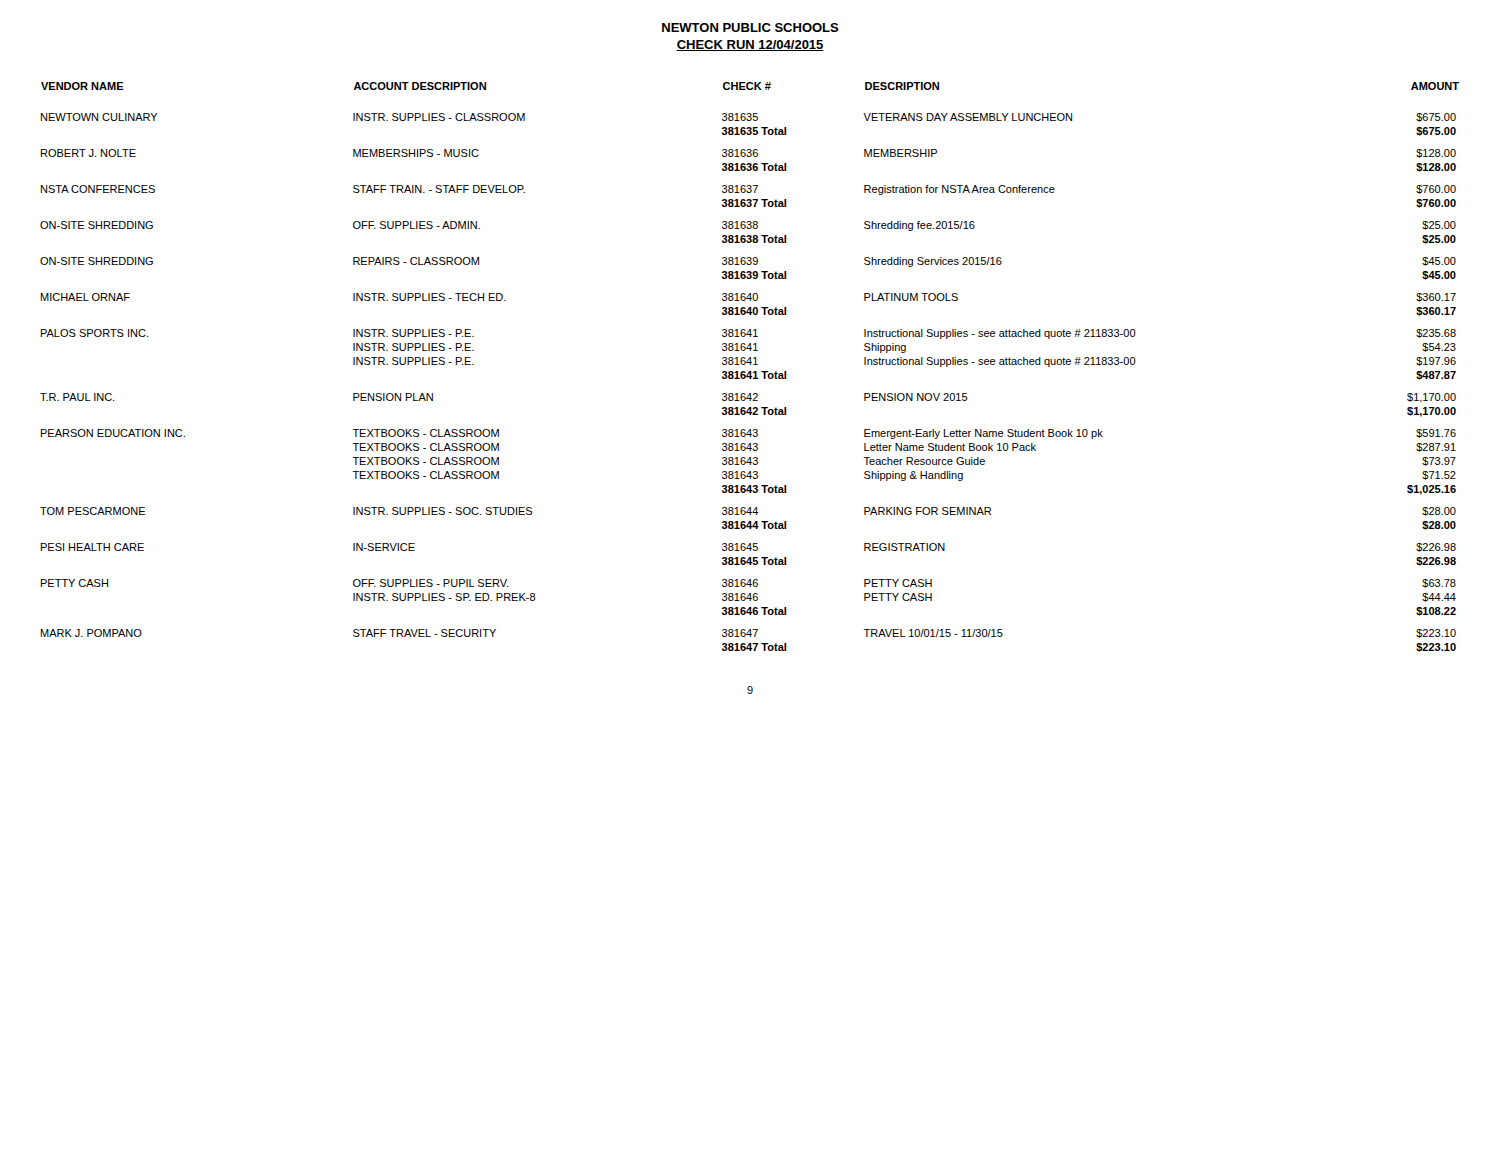NEWTON PUBLIC SCHOOLS CHECK RUN 12/04/2015
| VENDOR NAME | ACCOUNT DESCRIPTION | CHECK # | DESCRIPTION | AMOUNT |
| --- | --- | --- | --- | --- |
| NEWTOWN CULINARY | INSTR. SUPPLIES - CLASSROOM | 381635 | VETERANS DAY ASSEMBLY LUNCHEON | $675.00 |
| | | 381635 Total | | $675.00 |
| ROBERT J. NOLTE | MEMBERSHIPS - MUSIC | 381636 | MEMBERSHIP | $128.00 |
| | | 381636 Total | | $128.00 |
| NSTA CONFERENCES | STAFF TRAIN. - STAFF DEVELOP. | 381637 | Registration for NSTA Area Conference | $760.00 |
| | | 381637 Total | | $760.00 |
| ON-SITE SHREDDING | OFF. SUPPLIES - ADMIN. | 381638 | Shredding fee.2015/16 | $25.00 |
| | | 381638 Total | | $25.00 |
| ON-SITE SHREDDING | REPAIRS - CLASSROOM | 381639 | Shredding Services 2015/16 | $45.00 |
| | | 381639 Total | | $45.00 |
| MICHAEL ORNAF | INSTR. SUPPLIES - TECH ED. | 381640 | PLATINUM TOOLS | $360.17 |
| | | 381640 Total | | $360.17 |
| PALOS SPORTS INC. | INSTR. SUPPLIES - P.E. | 381641 | Instructional Supplies - see attached quote # 211833-00 | $235.68 |
| | INSTR. SUPPLIES - P.E. | 381641 | Shipping | $54.23 |
| | INSTR. SUPPLIES - P.E. | 381641 | Instructional Supplies - see attached quote # 211833-00 | $197.96 |
| | | 381641 Total | | $487.87 |
| T.R. PAUL INC. | PENSION PLAN | 381642 | PENSION NOV 2015 | $1,170.00 |
| | | 381642 Total | | $1,170.00 |
| PEARSON EDUCATION INC. | TEXTBOOKS - CLASSROOM | 381643 | Emergent-Early Letter Name Student Book 10 pk | $591.76 |
| | TEXTBOOKS - CLASSROOM | 381643 | Letter Name Student Book 10 Pack | $287.91 |
| | TEXTBOOKS - CLASSROOM | 381643 | Teacher Resource Guide | $73.97 |
| | TEXTBOOKS - CLASSROOM | 381643 | Shipping & Handling | $71.52 |
| | | 381643 Total | | $1,025.16 |
| TOM PESCARMONE | INSTR. SUPPLIES - SOC. STUDIES | 381644 | PARKING FOR SEMINAR | $28.00 |
| | | 381644 Total | | $28.00 |
| PESI HEALTH CARE | IN-SERVICE | 381645 | REGISTRATION | $226.98 |
| | | 381645 Total | | $226.98 |
| PETTY CASH | OFF. SUPPLIES - PUPIL SERV. | 381646 | PETTY CASH | $63.78 |
| | INSTR. SUPPLIES - SP. ED. PREK-8 | 381646 | PETTY CASH | $44.44 |
| | | 381646 Total | | $108.22 |
| MARK J. POMPANO | STAFF TRAVEL - SECURITY | 381647 | TRAVEL 10/01/15 - 11/30/15 | $223.10 |
| | | 381647 Total | | $223.10 |
9